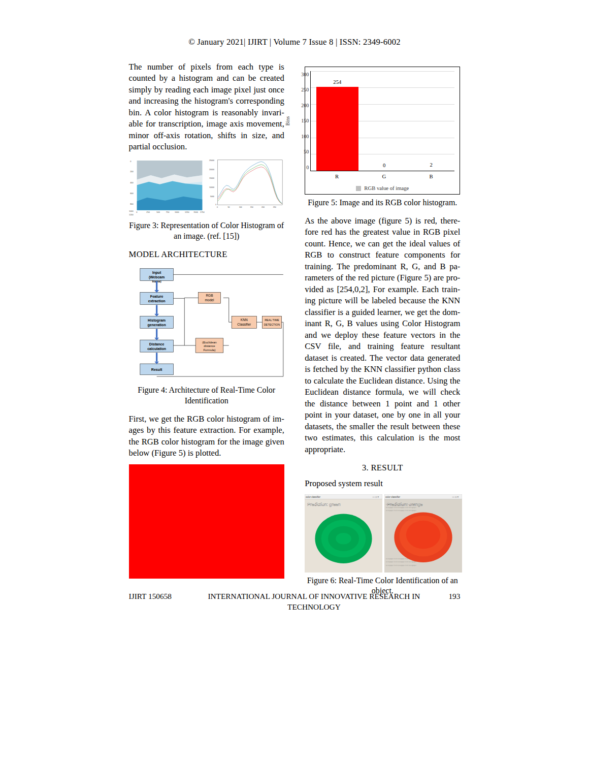© January 2021| IJIRT | Volume 7 Issue 8 | ISSN: 2349-6002
The number of pixels from each type is counted by a histogram and can be created simply by reading each image pixel just once and increasing the histogram's corresponding bin. A color histogram is reasonably invariable for transcription, image axis movement, minor off-axis rotation, shifts in size, and partial occlusion.
Figure 3: Representation of Color Histogram of an image. (ref. [15])
MODEL ARCHITECTURE
Figure 4: Architecture of Real-Time Color Identification
First, we get the RGB color histogram of images by this feature extraction. For example, the RGB color histogram for the image given below (Figure 5) is plotted.
Bins
300 250 200 150 100 50 0
254
0
2
RGB
RGB value of image
Figure 5: Image and its RGB color histogram.
As the above image (figure 5) is red, therefore red has the greatest value in RGB pixel count. Hence, we can get the ideal values of RGB to construct feature components for training. The predominant R, G, and B parameters of the red picture (Figure 5) are provided as [254,0,2], For example. Each training picture will be labeled because the KNN classifier is a guided learner, we get the dominant R, G, B values using Color Histogram and we deploy these feature vectors in the CSV file, and training feature resultant dataset is created. The vector data generated is fetched by the KNN classifier python class to calculate the Euclidean distance. Using the Euclidean distance formula, we will check the distance between 1 point and 1 other point in your dataset, one by one in all your datasets, the smaller the result between these two estimates, this calculation is the most appropriate.
3. RESULT
Proposed system result
Figure 6: Real-Time Color Identification of an object.
IJIRT 150658
INTERNATIONAL JOURNAL OF INNOVATIVE RESEARCH IN TECHNOLOGY
193